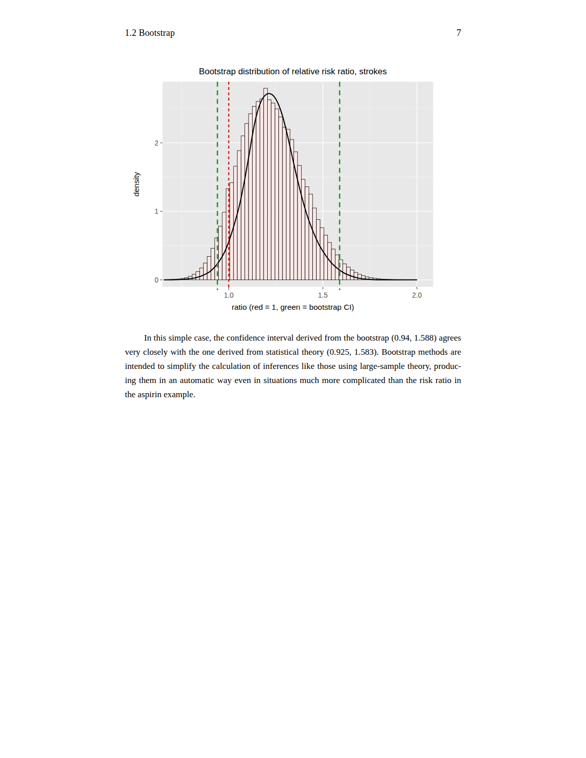1.2 Bootstrap 7
Bootstrap distribution of relative risk ratio, strokes A unimodal, slightly right-skewed distribution centered near 1.2. Dashed red line at 1.0; dashed green lines at approximately 0.94 and 1.588 indicating the bootstrap confidence interval. Bootstrap distribution of relative risk ratio, strokes 0 1 2 1.0 1.5 2.0 ratio (red = 1, green = bootstrap CI) density
In this simple case, the confidence interval derived from the bootstrap (0.94, 1.588) agrees very closely with the one derived from statistical theory (0.925, 1.583). Bootstrap methods are intended to simplify the calculation of inferences like those using large-sample theory, producing them in an automatic way even in situations much more complicated than the risk ratio in the aspirin example.